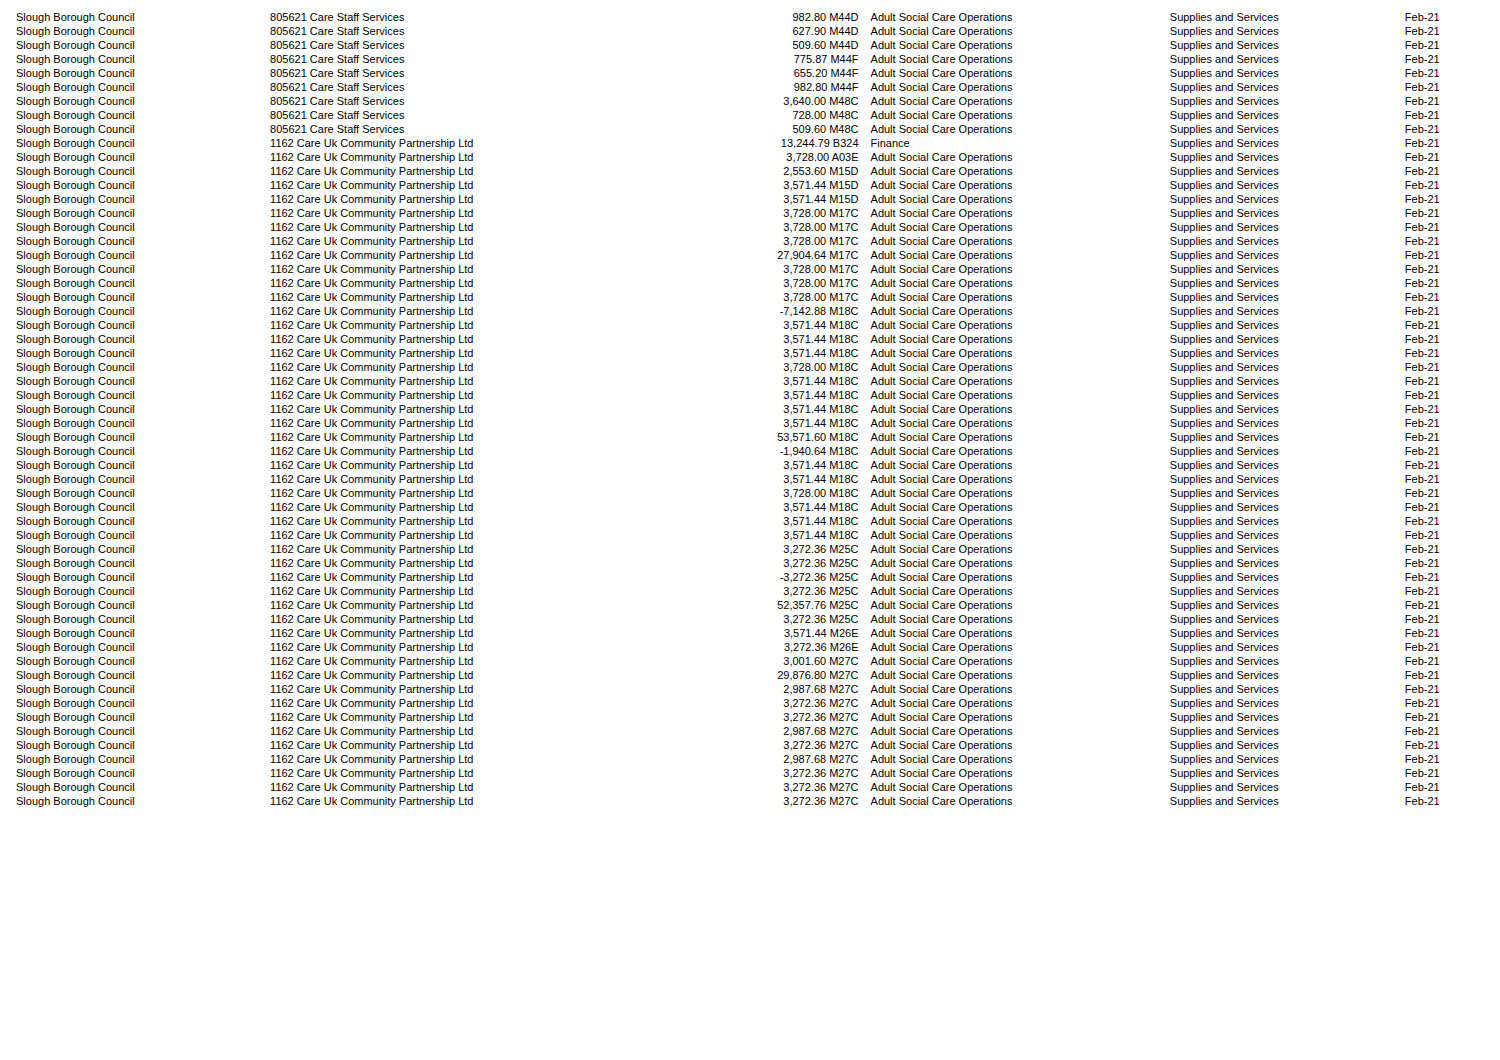| Slough Borough Council | 805621 Care Staff Services | 982.80 M44D | Adult Social Care Operations | Supplies and Services | Feb-21 |
| Slough Borough Council | 805621 Care Staff Services | 627.90 M44D | Adult Social Care Operations | Supplies and Services | Feb-21 |
| Slough Borough Council | 805621 Care Staff Services | 509.60 M44D | Adult Social Care Operations | Supplies and Services | Feb-21 |
| Slough Borough Council | 805621 Care Staff Services | 775.87 M44F | Adult Social Care Operations | Supplies and Services | Feb-21 |
| Slough Borough Council | 805621 Care Staff Services | 655.20 M44F | Adult Social Care Operations | Supplies and Services | Feb-21 |
| Slough Borough Council | 805621 Care Staff Services | 982.80 M44F | Adult Social Care Operations | Supplies and Services | Feb-21 |
| Slough Borough Council | 805621 Care Staff Services | 3,640.00 M48C | Adult Social Care Operations | Supplies and Services | Feb-21 |
| Slough Borough Council | 805621 Care Staff Services | 728.00 M48C | Adult Social Care Operations | Supplies and Services | Feb-21 |
| Slough Borough Council | 805621 Care Staff Services | 509.60 M48C | Adult Social Care Operations | Supplies and Services | Feb-21 |
| Slough Borough Council | 1162 Care Uk Community Partnership Ltd | 13,244.79 B324 | Finance | Supplies and Services | Feb-21 |
| Slough Borough Council | 1162 Care Uk Community Partnership Ltd | 3,728.00 A03E | Adult Social Care Operations | Supplies and Services | Feb-21 |
| Slough Borough Council | 1162 Care Uk Community Partnership Ltd | 2,553.60 M15D | Adult Social Care Operations | Supplies and Services | Feb-21 |
| Slough Borough Council | 1162 Care Uk Community Partnership Ltd | 3,571.44 M15D | Adult Social Care Operations | Supplies and Services | Feb-21 |
| Slough Borough Council | 1162 Care Uk Community Partnership Ltd | 3,571.44 M15D | Adult Social Care Operations | Supplies and Services | Feb-21 |
| Slough Borough Council | 1162 Care Uk Community Partnership Ltd | 3,728.00 M17C | Adult Social Care Operations | Supplies and Services | Feb-21 |
| Slough Borough Council | 1162 Care Uk Community Partnership Ltd | 3,728.00 M17C | Adult Social Care Operations | Supplies and Services | Feb-21 |
| Slough Borough Council | 1162 Care Uk Community Partnership Ltd | 3,728.00 M17C | Adult Social Care Operations | Supplies and Services | Feb-21 |
| Slough Borough Council | 1162 Care Uk Community Partnership Ltd | 27,904.64 M17C | Adult Social Care Operations | Supplies and Services | Feb-21 |
| Slough Borough Council | 1162 Care Uk Community Partnership Ltd | 3,728.00 M17C | Adult Social Care Operations | Supplies and Services | Feb-21 |
| Slough Borough Council | 1162 Care Uk Community Partnership Ltd | 3,728.00 M17C | Adult Social Care Operations | Supplies and Services | Feb-21 |
| Slough Borough Council | 1162 Care Uk Community Partnership Ltd | 3,728.00 M17C | Adult Social Care Operations | Supplies and Services | Feb-21 |
| Slough Borough Council | 1162 Care Uk Community Partnership Ltd | -7,142.88 M18C | Adult Social Care Operations | Supplies and Services | Feb-21 |
| Slough Borough Council | 1162 Care Uk Community Partnership Ltd | 3,571.44 M18C | Adult Social Care Operations | Supplies and Services | Feb-21 |
| Slough Borough Council | 1162 Care Uk Community Partnership Ltd | 3,571.44 M18C | Adult Social Care Operations | Supplies and Services | Feb-21 |
| Slough Borough Council | 1162 Care Uk Community Partnership Ltd | 3,571.44 M18C | Adult Social Care Operations | Supplies and Services | Feb-21 |
| Slough Borough Council | 1162 Care Uk Community Partnership Ltd | 3,728.00 M18C | Adult Social Care Operations | Supplies and Services | Feb-21 |
| Slough Borough Council | 1162 Care Uk Community Partnership Ltd | 3,571.44 M18C | Adult Social Care Operations | Supplies and Services | Feb-21 |
| Slough Borough Council | 1162 Care Uk Community Partnership Ltd | 3,571.44 M18C | Adult Social Care Operations | Supplies and Services | Feb-21 |
| Slough Borough Council | 1162 Care Uk Community Partnership Ltd | 3,571.44 M18C | Adult Social Care Operations | Supplies and Services | Feb-21 |
| Slough Borough Council | 1162 Care Uk Community Partnership Ltd | 3,571.44 M18C | Adult Social Care Operations | Supplies and Services | Feb-21 |
| Slough Borough Council | 1162 Care Uk Community Partnership Ltd | 53,571.60 M18C | Adult Social Care Operations | Supplies and Services | Feb-21 |
| Slough Borough Council | 1162 Care Uk Community Partnership Ltd | -1,940.64 M18C | Adult Social Care Operations | Supplies and Services | Feb-21 |
| Slough Borough Council | 1162 Care Uk Community Partnership Ltd | 3,571.44 M18C | Adult Social Care Operations | Supplies and Services | Feb-21 |
| Slough Borough Council | 1162 Care Uk Community Partnership Ltd | 3,571.44 M18C | Adult Social Care Operations | Supplies and Services | Feb-21 |
| Slough Borough Council | 1162 Care Uk Community Partnership Ltd | 3,728.00 M18C | Adult Social Care Operations | Supplies and Services | Feb-21 |
| Slough Borough Council | 1162 Care Uk Community Partnership Ltd | 3,571.44 M18C | Adult Social Care Operations | Supplies and Services | Feb-21 |
| Slough Borough Council | 1162 Care Uk Community Partnership Ltd | 3,571.44 M18C | Adult Social Care Operations | Supplies and Services | Feb-21 |
| Slough Borough Council | 1162 Care Uk Community Partnership Ltd | 3,571.44 M18C | Adult Social Care Operations | Supplies and Services | Feb-21 |
| Slough Borough Council | 1162 Care Uk Community Partnership Ltd | 3,272.36 M25C | Adult Social Care Operations | Supplies and Services | Feb-21 |
| Slough Borough Council | 1162 Care Uk Community Partnership Ltd | 3,272.36 M25C | Adult Social Care Operations | Supplies and Services | Feb-21 |
| Slough Borough Council | 1162 Care Uk Community Partnership Ltd | -3,272.36 M25C | Adult Social Care Operations | Supplies and Services | Feb-21 |
| Slough Borough Council | 1162 Care Uk Community Partnership Ltd | 3,272.36 M25C | Adult Social Care Operations | Supplies and Services | Feb-21 |
| Slough Borough Council | 1162 Care Uk Community Partnership Ltd | 52,357.76 M25C | Adult Social Care Operations | Supplies and Services | Feb-21 |
| Slough Borough Council | 1162 Care Uk Community Partnership Ltd | 3,272.36 M25C | Adult Social Care Operations | Supplies and Services | Feb-21 |
| Slough Borough Council | 1162 Care Uk Community Partnership Ltd | 3,571.44 M26E | Adult Social Care Operations | Supplies and Services | Feb-21 |
| Slough Borough Council | 1162 Care Uk Community Partnership Ltd | 3,272.36 M26E | Adult Social Care Operations | Supplies and Services | Feb-21 |
| Slough Borough Council | 1162 Care Uk Community Partnership Ltd | 3,001.60 M27C | Adult Social Care Operations | Supplies and Services | Feb-21 |
| Slough Borough Council | 1162 Care Uk Community Partnership Ltd | 29,876.80 M27C | Adult Social Care Operations | Supplies and Services | Feb-21 |
| Slough Borough Council | 1162 Care Uk Community Partnership Ltd | 2,987.68 M27C | Adult Social Care Operations | Supplies and Services | Feb-21 |
| Slough Borough Council | 1162 Care Uk Community Partnership Ltd | 3,272.36 M27C | Adult Social Care Operations | Supplies and Services | Feb-21 |
| Slough Borough Council | 1162 Care Uk Community Partnership Ltd | 3,272.36 M27C | Adult Social Care Operations | Supplies and Services | Feb-21 |
| Slough Borough Council | 1162 Care Uk Community Partnership Ltd | 2,987.68 M27C | Adult Social Care Operations | Supplies and Services | Feb-21 |
| Slough Borough Council | 1162 Care Uk Community Partnership Ltd | 3,272.36 M27C | Adult Social Care Operations | Supplies and Services | Feb-21 |
| Slough Borough Council | 1162 Care Uk Community Partnership Ltd | 2,987.68 M27C | Adult Social Care Operations | Supplies and Services | Feb-21 |
| Slough Borough Council | 1162 Care Uk Community Partnership Ltd | 3,272.36 M27C | Adult Social Care Operations | Supplies and Services | Feb-21 |
| Slough Borough Council | 1162 Care Uk Community Partnership Ltd | 3,272.36 M27C | Adult Social Care Operations | Supplies and Services | Feb-21 |
| Slough Borough Council | 1162 Care Uk Community Partnership Ltd | 3,272.36 M27C | Adult Social Care Operations | Supplies and Services | Feb-21 |